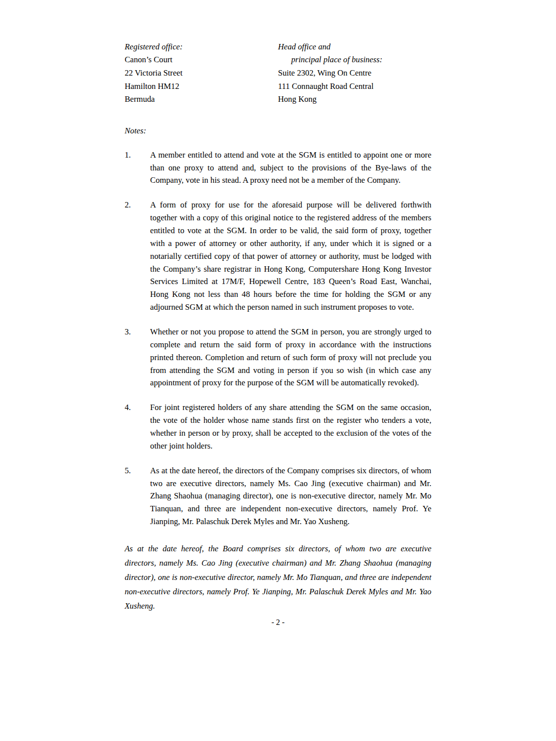| Registered office: Canon’s Court 22 Victoria Street Hamilton HM12 Bermuda | Head office and principal place of business: Suite 2302, Wing On Centre 111 Connaught Road Central Hong Kong |
Notes:
1. A member entitled to attend and vote at the SGM is entitled to appoint one or more than one proxy to attend and, subject to the provisions of the Bye-laws of the Company, vote in his stead. A proxy need not be a member of the Company.
2. A form of proxy for use for the aforesaid purpose will be delivered forthwith together with a copy of this original notice to the registered address of the members entitled to vote at the SGM. In order to be valid, the said form of proxy, together with a power of attorney or other authority, if any, under which it is signed or a notarially certified copy of that power of attorney or authority, must be lodged with the Company’s share registrar in Hong Kong, Computershare Hong Kong Investor Services Limited at 17M/F, Hopewell Centre, 183 Queen’s Road East, Wanchai, Hong Kong not less than 48 hours before the time for holding the SGM or any adjourned SGM at which the person named in such instrument proposes to vote.
3. Whether or not you propose to attend the SGM in person, you are strongly urged to complete and return the said form of proxy in accordance with the instructions printed thereon. Completion and return of such form of proxy will not preclude you from attending the SGM and voting in person if you so wish (in which case any appointment of proxy for the purpose of the SGM will be automatically revoked).
4. For joint registered holders of any share attending the SGM on the same occasion, the vote of the holder whose name stands first on the register who tenders a vote, whether in person or by proxy, shall be accepted to the exclusion of the votes of the other joint holders.
5. As at the date hereof, the directors of the Company comprises six directors, of whom two are executive directors, namely Ms. Cao Jing (executive chairman) and Mr. Zhang Shaohua (managing director), one is non-executive director, namely Mr. Mo Tianquan, and three are independent non-executive directors, namely Prof. Ye Jianping, Mr. Palaschuk Derek Myles and Mr. Yao Xusheng.
As at the date hereof, the Board comprises six directors, of whom two are executive directors, namely Ms. Cao Jing (executive chairman) and Mr. Zhang Shaohua (managing director), one is non-executive director, namely Mr. Mo Tianquan, and three are independent non-executive directors, namely Prof. Ye Jianping, Mr. Palaschuk Derek Myles and Mr. Yao Xusheng.
- 2 -